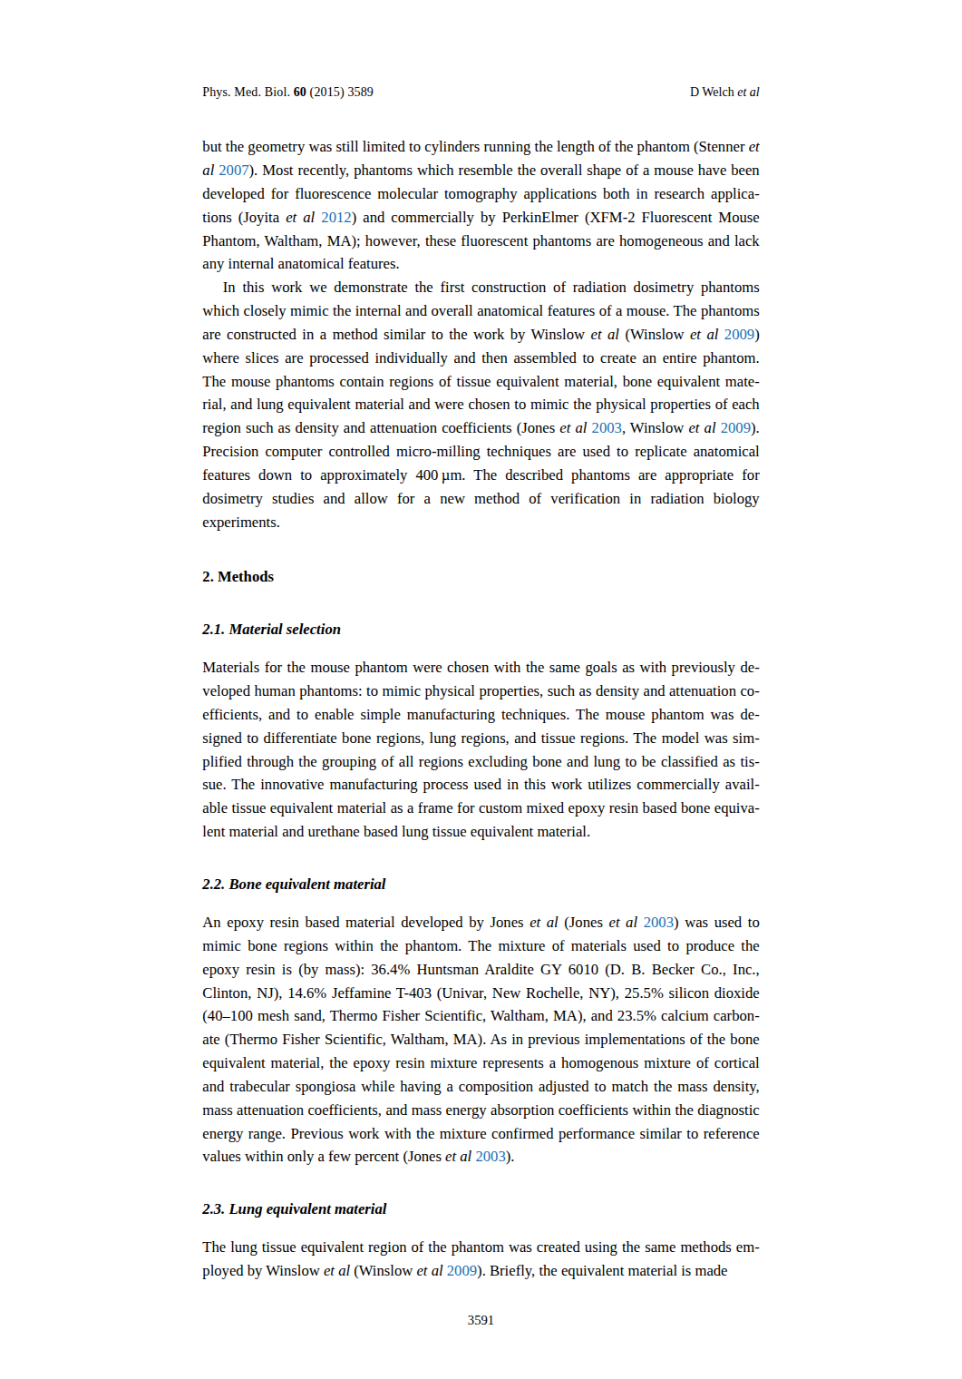Phys. Med. Biol. 60 (2015) 3589 D Welch et al
but the geometry was still limited to cylinders running the length of the phantom (Stenner et al 2007). Most recently, phantoms which resemble the overall shape of a mouse have been developed for fluorescence molecular tomography applications both in research applications (Joyita et al 2012) and commercially by PerkinElmer (XFM-2 Fluorescent Mouse Phantom, Waltham, MA); however, these fluorescent phantoms are homogeneous and lack any internal anatomical features.
In this work we demonstrate the first construction of radiation dosimetry phantoms which closely mimic the internal and overall anatomical features of a mouse. The phantoms are constructed in a method similar to the work by Winslow et al (Winslow et al 2009) where slices are processed individually and then assembled to create an entire phantom. The mouse phantoms contain regions of tissue equivalent material, bone equivalent material, and lung equivalent material and were chosen to mimic the physical properties of each region such as density and attenuation coefficients (Jones et al 2003, Winslow et al 2009). Precision computer controlled micro-milling techniques are used to replicate anatomical features down to approximately 400 µm. The described phantoms are appropriate for dosimetry studies and allow for a new method of verification in radiation biology experiments.
2. Methods
2.1. Material selection
Materials for the mouse phantom were chosen with the same goals as with previously developed human phantoms: to mimic physical properties, such as density and attenuation coefficients, and to enable simple manufacturing techniques. The mouse phantom was designed to differentiate bone regions, lung regions, and tissue regions. The model was simplified through the grouping of all regions excluding bone and lung to be classified as tissue. The innovative manufacturing process used in this work utilizes commercially available tissue equivalent material as a frame for custom mixed epoxy resin based bone equivalent material and urethane based lung tissue equivalent material.
2.2. Bone equivalent material
An epoxy resin based material developed by Jones et al (Jones et al 2003) was used to mimic bone regions within the phantom. The mixture of materials used to produce the epoxy resin is (by mass): 36.4% Huntsman Araldite GY 6010 (D. B. Becker Co., Inc., Clinton, NJ), 14.6% Jeffamine T-403 (Univar, New Rochelle, NY), 25.5% silicon dioxide (40–100 mesh sand, Thermo Fisher Scientific, Waltham, MA), and 23.5% calcium carbonate (Thermo Fisher Scientific, Waltham, MA). As in previous implementations of the bone equivalent material, the epoxy resin mixture represents a homogenous mixture of cortical and trabecular spongiosa while having a composition adjusted to match the mass density, mass attenuation coefficients, and mass energy absorption coefficients within the diagnostic energy range. Previous work with the mixture confirmed performance similar to reference values within only a few percent (Jones et al 2003).
2.3. Lung equivalent material
The lung tissue equivalent region of the phantom was created using the same methods employed by Winslow et al (Winslow et al 2009). Briefly, the equivalent material is made
3591